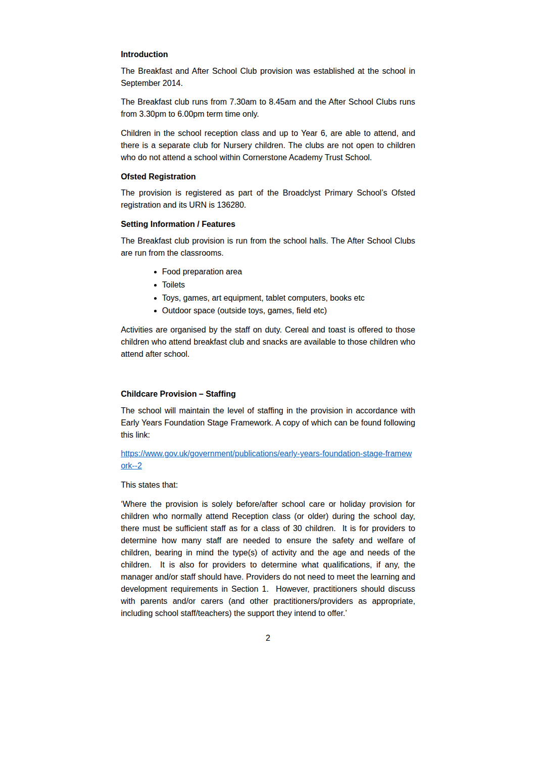Introduction
The Breakfast and After School Club provision was established at the school in September 2014.
The Breakfast club runs from 7.30am to 8.45am and the After School Clubs runs from 3.30pm to 6.00pm term time only.
Children in the school reception class and up to Year 6, are able to attend, and there is a separate club for Nursery children. The clubs are not open to children who do not attend a school within Cornerstone Academy Trust School.
Ofsted Registration
The provision is registered as part of the Broadclyst Primary School’s Ofsted registration and its URN is 136280.
Setting Information / Features
The Breakfast club provision is run from the school halls. The After School Clubs are run from the classrooms.
Food preparation area
Toilets
Toys, games, art equipment, tablet computers, books etc
Outdoor space (outside toys, games, field etc)
Activities are organised by the staff on duty. Cereal and toast is offered to those children who attend breakfast club and snacks are available to those children who attend after school.
Childcare Provision – Staffing
The school will maintain the level of staffing in the provision in accordance with Early Years Foundation Stage Framework. A copy of which can be found following this link:
https://www.gov.uk/government/publications/early-years-foundation-stage-framework--2
This states that:
‘Where the provision is solely before/after school care or holiday provision for children who normally attend Reception class (or older) during the school day, there must be sufficient staff as for a class of 30 children. It is for providers to determine how many staff are needed to ensure the safety and welfare of children, bearing in mind the type(s) of activity and the age and needs of the children. It is also for providers to determine what qualifications, if any, the manager and/or staff should have. Providers do not need to meet the learning and development requirements in Section 1. However, practitioners should discuss with parents and/or carers (and other practitioners/providers as appropriate, including school staff/teachers) the support they intend to offer.’
2